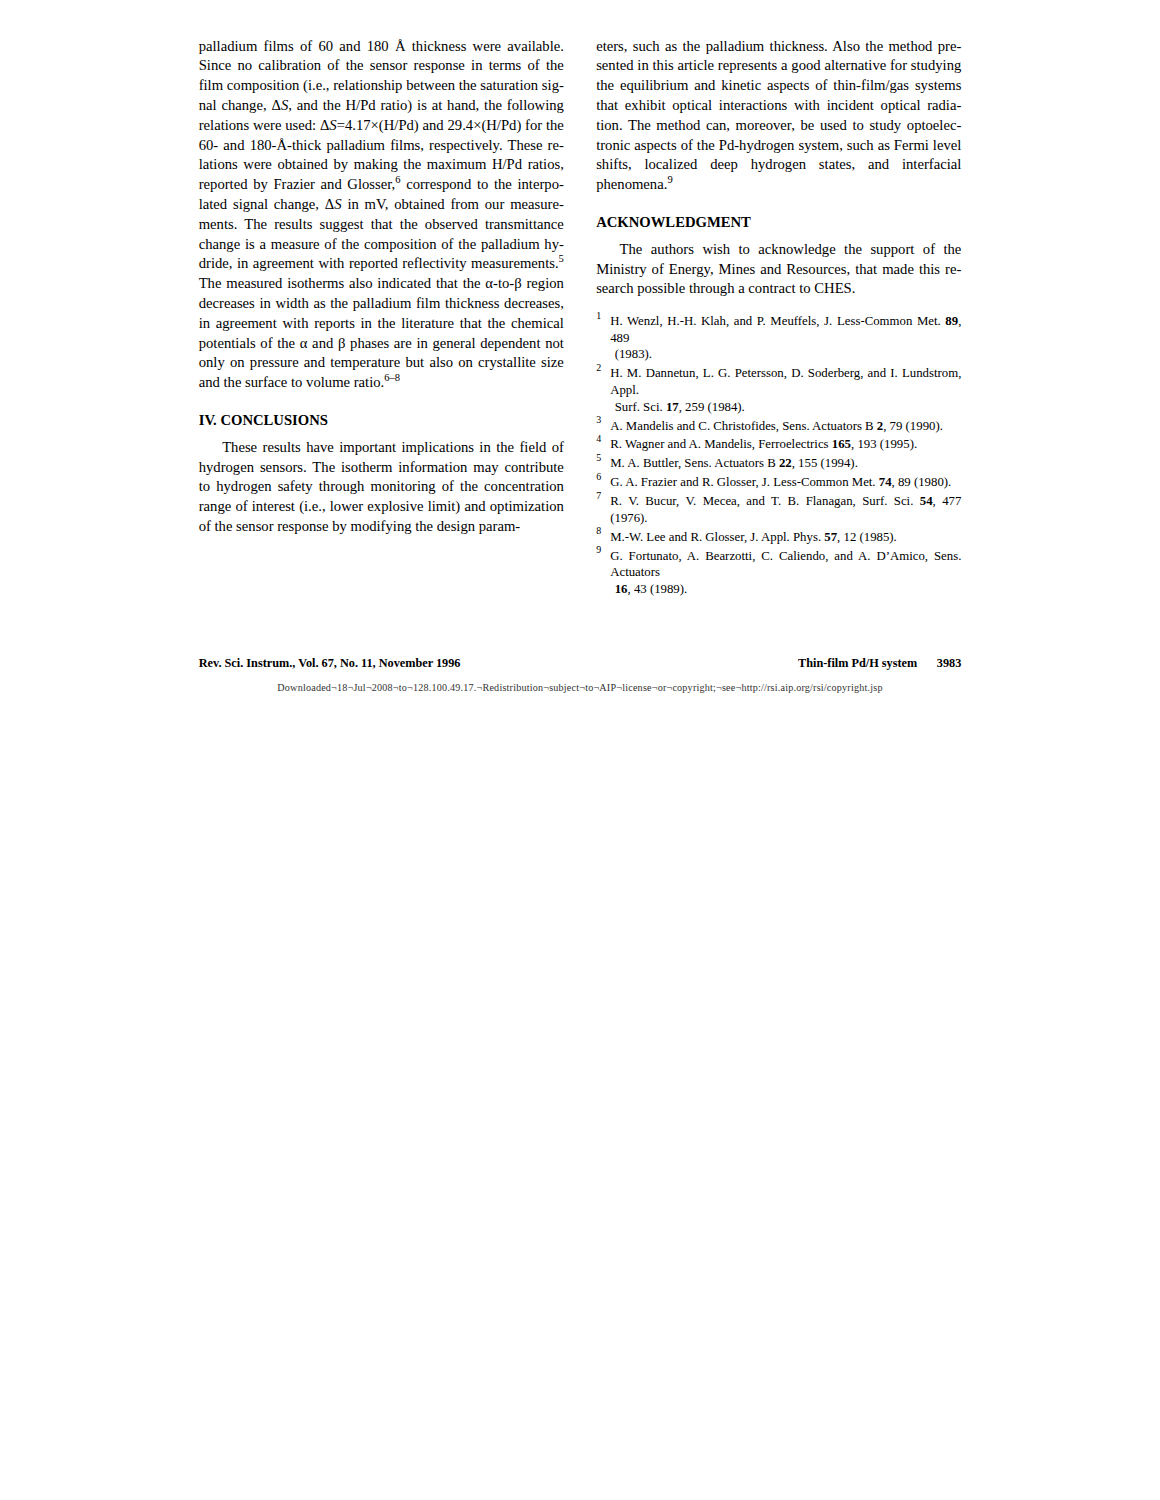palladium films of 60 and 180 Å thickness were available. Since no calibration of the sensor response in terms of the film composition (i.e., relationship between the saturation signal change, ΔS, and the H/Pd ratio) is at hand, the following relations were used: ΔS=4.17×(H/Pd) and 29.4×(H/Pd) for the 60- and 180-Å-thick palladium films, respectively. These relations were obtained by making the maximum H/Pd ratios, reported by Frazier and Glosser,6 correspond to the interpolated signal change, ΔS in mV, obtained from our measurements. The results suggest that the observed transmittance change is a measure of the composition of the palladium hydride, in agreement with reported reflectivity measurements.5 The measured isotherms also indicated that the α-to-β region decreases in width as the palladium film thickness decreases, in agreement with reports in the literature that the chemical potentials of the α and β phases are in general dependent not only on pressure and temperature but also on crystallite size and the surface to volume ratio.6–8
IV. CONCLUSIONS
These results have important implications in the field of hydrogen sensors. The isotherm information may contribute to hydrogen safety through monitoring of the concentration range of interest (i.e., lower explosive limit) and optimization of the sensor response by modifying the design param-
eters, such as the palladium thickness. Also the method presented in this article represents a good alternative for studying the equilibrium and kinetic aspects of thin-film/gas systems that exhibit optical interactions with incident optical radiation. The method can, moreover, be used to study optoelectronic aspects of the Pd-hydrogen system, such as Fermi level shifts, localized deep hydrogen states, and interfacial phenomena.9
ACKNOWLEDGMENT
The authors wish to acknowledge the support of the Ministry of Energy, Mines and Resources, that made this research possible through a contract to CHES.
H. Wenzl, H.-H. Klah, and P. Meuffels, J. Less-Common Met. 89, 489 (1983).
H. M. Dannetun, L. G. Petersson, D. Soderberg, and I. Lundstrom, Appl. Surf. Sci. 17, 259 (1984).
A. Mandelis and C. Christofides, Sens. Actuators B 2, 79 (1990).
R. Wagner and A. Mandelis, Ferroelectrics 165, 193 (1995).
M. A. Buttler, Sens. Actuators B 22, 155 (1994).
G. A. Frazier and R. Glosser, J. Less-Common Met. 74, 89 (1980).
R. V. Bucur, V. Mecea, and T. B. Flanagan, Surf. Sci. 54, 477 (1976).
M.-W. Lee and R. Glosser, J. Appl. Phys. 57, 12 (1985).
G. Fortunato, A. Bearzotti, C. Caliendo, and A. D’Amico, Sens. Actuators 16, 43 (1989).
Rev. Sci. Instrum., Vol. 67, No. 11, November 1996
Thin-film Pd/H system3983
Downloaded¬18¬Jul¬2008¬to¬128.100.49.17.¬Redistribution¬subject¬to¬AIP¬license¬or¬copyright;¬see¬http://rsi.aip.org/rsi/copyright.jsp